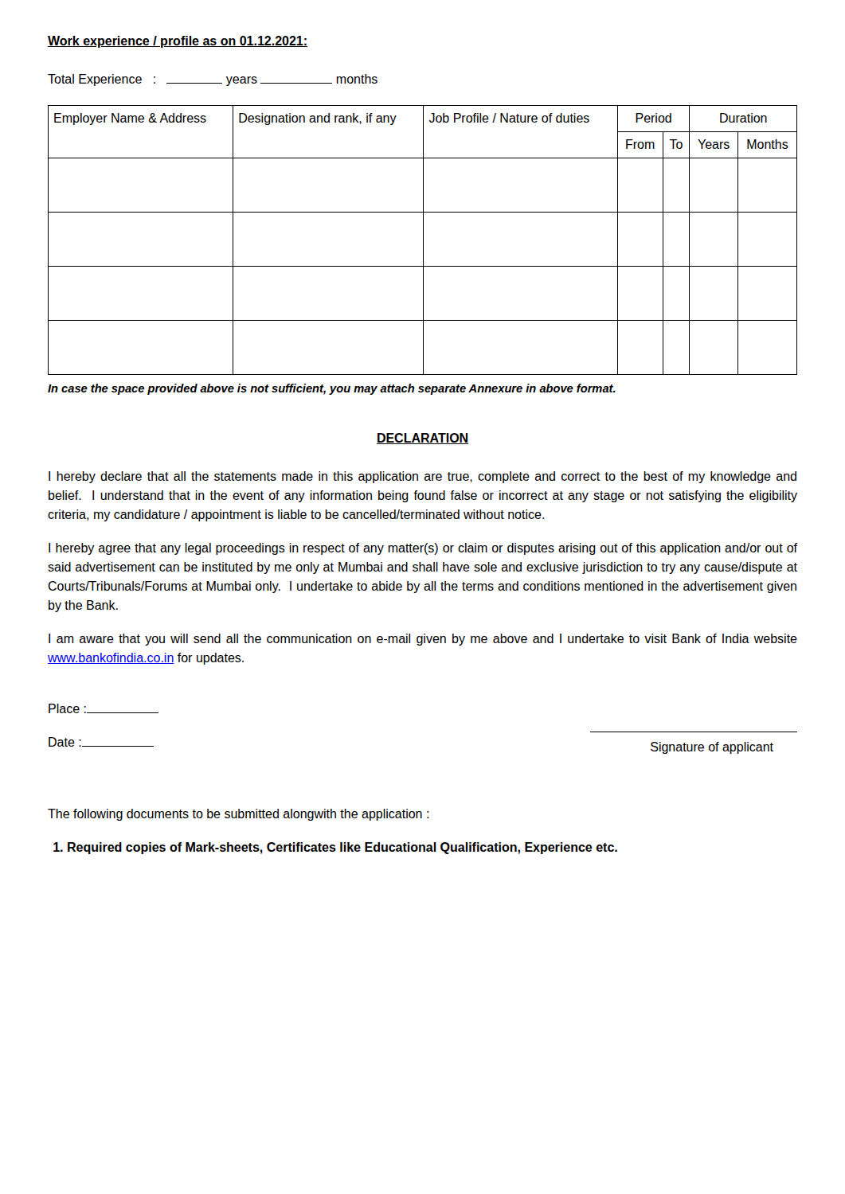Work experience / profile as on 01.12.2021:
Total Experience : years months
| Employer Name & Address | Designation and rank, if any | Job Profile / Nature of duties | Period | Duration |
| --- | --- | --- | --- | --- |
| From | To | Years | Months |
In case the space provided above is not sufficient, you may attach separate Annexure in above format.
DECLARATION
I hereby declare that all the statements made in this application are true, complete and correct to the best of my knowledge and belief. I understand that in the event of any information being found false or incorrect at any stage or not satisfying the eligibility criteria, my candidature / appointment is liable to be cancelled/terminated without notice.
I hereby agree that any legal proceedings in respect of any matter(s) or claim or disputes arising out of this application and/or out of said advertisement can be instituted by me only at Mumbai and shall have sole and exclusive jurisdiction to try any cause/dispute at Courts/Tribunals/Forums at Mumbai only. I undertake to abide by all the terms and conditions mentioned in the advertisement given by the Bank.
I am aware that you will send all the communication on e-mail given by me above and I undertake to visit Bank of India website www.bankofindia.co.in for updates.
Place :
Date :
Signature of applicant
The following documents to be submitted alongwith the application :
Required copies of Mark-sheets, Certificates like Educational Qualification, Experience etc.